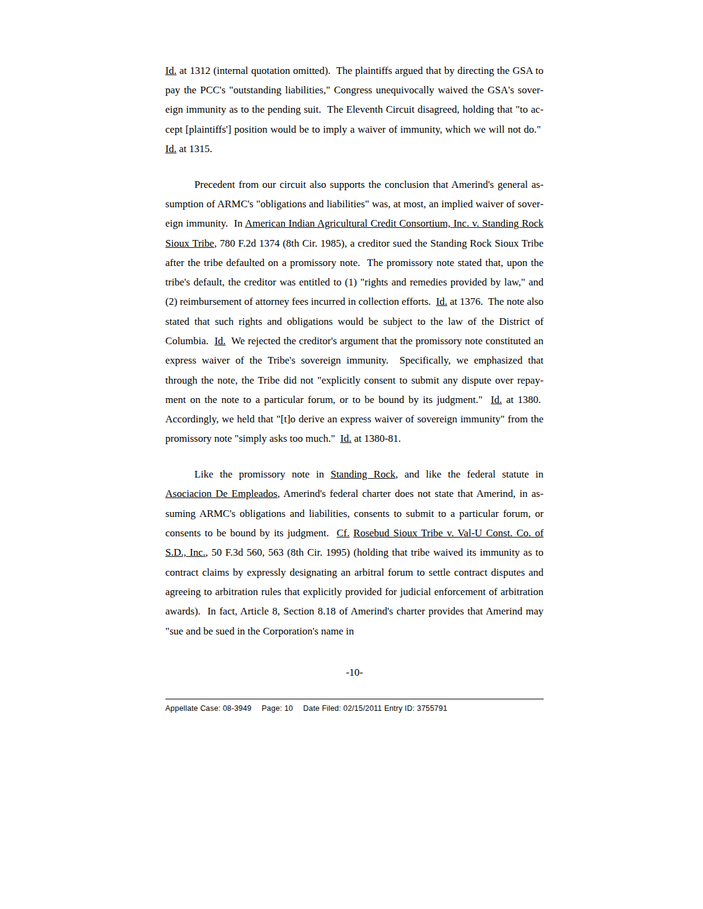Id. at 1312 (internal quotation omitted). The plaintiffs argued that by directing the GSA to pay the PCC's "outstanding liabilities," Congress unequivocally waived the GSA's sovereign immunity as to the pending suit. The Eleventh Circuit disagreed, holding that "to accept [plaintiffs'] position would be to imply a waiver of immunity, which we will not do." Id. at 1315.
Precedent from our circuit also supports the conclusion that Amerind's general assumption of ARMC's "obligations and liabilities" was, at most, an implied waiver of sovereign immunity. In American Indian Agricultural Credit Consortium, Inc. v. Standing Rock Sioux Tribe, 780 F.2d 1374 (8th Cir. 1985), a creditor sued the Standing Rock Sioux Tribe after the tribe defaulted on a promissory note. The promissory note stated that, upon the tribe's default, the creditor was entitled to (1) "rights and remedies provided by law," and (2) reimbursement of attorney fees incurred in collection efforts. Id. at 1376. The note also stated that such rights and obligations would be subject to the law of the District of Columbia. Id. We rejected the creditor's argument that the promissory note constituted an express waiver of the Tribe's sovereign immunity. Specifically, we emphasized that through the note, the Tribe did not "explicitly consent to submit any dispute over repayment on the note to a particular forum, or to be bound by its judgment." Id. at 1380. Accordingly, we held that "[t]o derive an express waiver of sovereign immunity" from the promissory note "simply asks too much." Id. at 1380-81.
Like the promissory note in Standing Rock, and like the federal statute in Asociacion De Empleados, Amerind's federal charter does not state that Amerind, in assuming ARMC's obligations and liabilities, consents to submit to a particular forum, or consents to be bound by its judgment. Cf. Rosebud Sioux Tribe v. Val-U Const. Co. of S.D., Inc., 50 F.3d 560, 563 (8th Cir. 1995) (holding that tribe waived its immunity as to contract claims by expressly designating an arbitral forum to settle contract disputes and agreeing to arbitration rules that explicitly provided for judicial enforcement of arbitration awards). In fact, Article 8, Section 8.18 of Amerind's charter provides that Amerind may "sue and be sued in the Corporation's name in
-10-
Appellate Case: 08-3949 Page: 10 Date Filed: 02/15/2011 Entry ID: 3755791